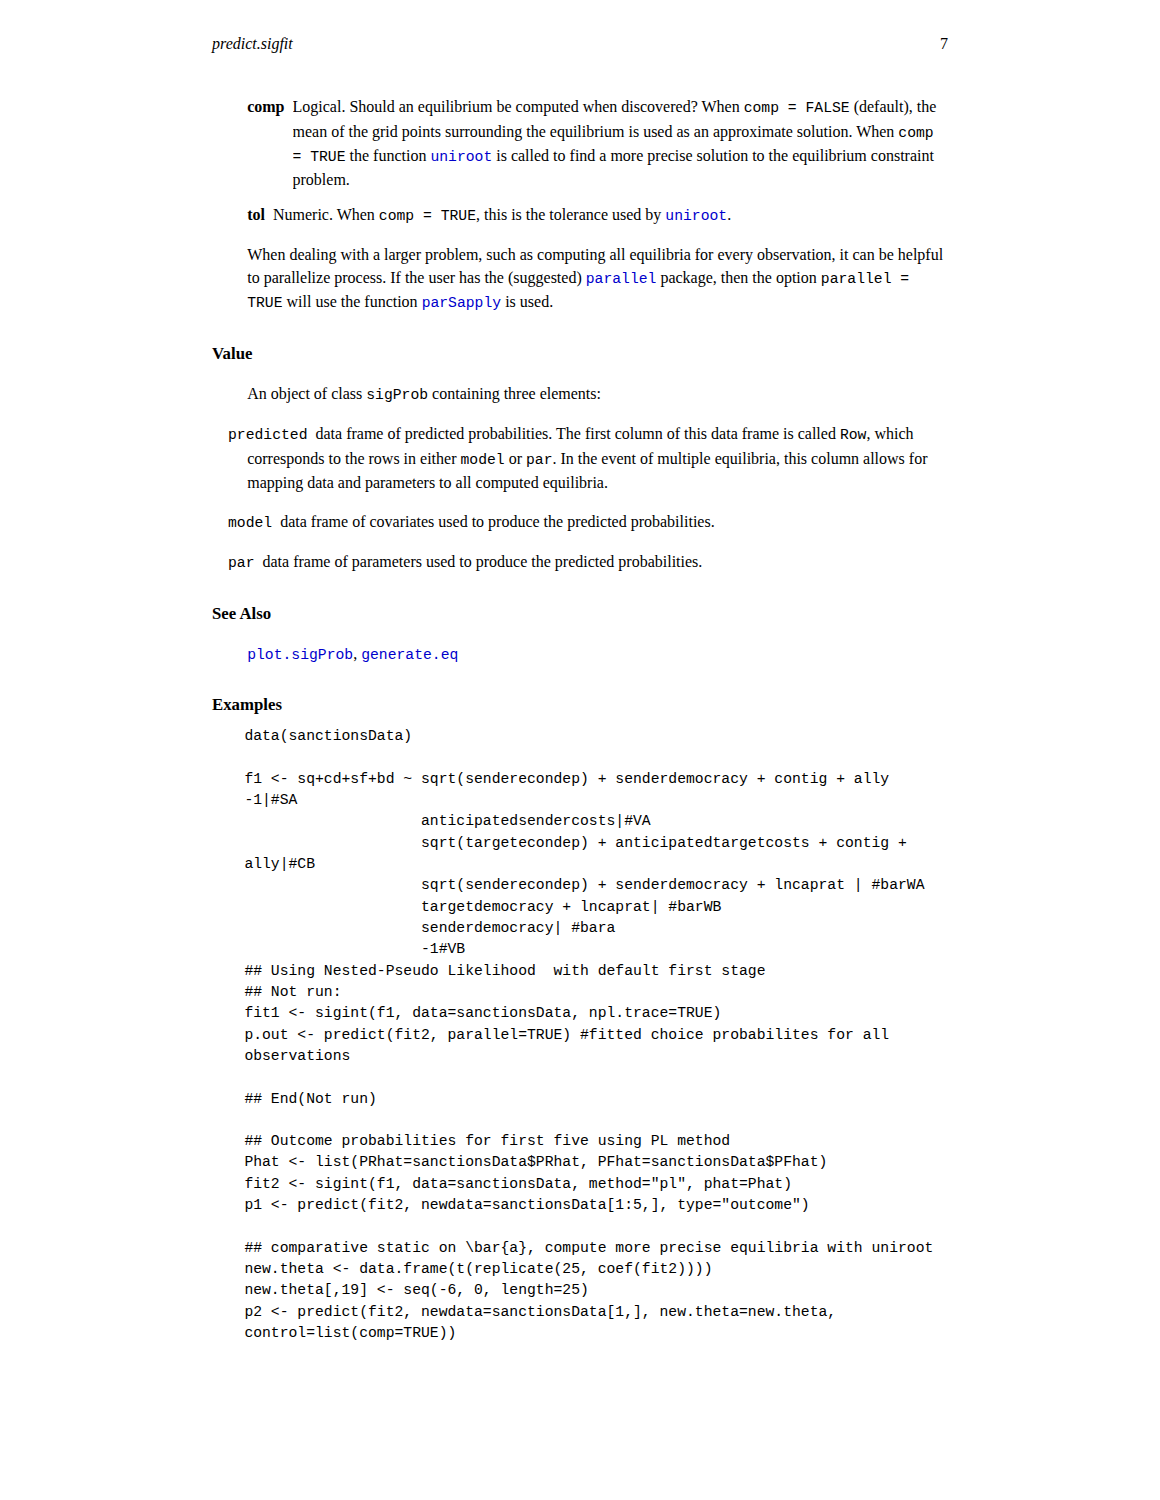predict.sigfit 7
comp
Logical. Should an equilibrium be computed when discovered? When comp = FALSE (default), the mean of the grid points surrounding the equilibrium is used as an approximate solution. When comp = TRUE the function uniroot is called to find a more precise solution to the equilibrium constraint problem.
tol
Numeric. When comp = TRUE, this is the tolerance used by uniroot.
When dealing with a larger problem, such as computing all equilibria for every observation, it can be helpful to parallelize process. If the user has the (suggested) parallel package, then the option parallel = TRUE will use the function parSapply is used.
Value
An object of class sigProb containing three elements:
predicted data frame of predicted probabilities. The first column of this data frame is called Row, which corresponds to the rows in either model or par. In the event of multiple equilibria, this column allows for mapping data and parameters to all computed equilibria.
model data frame of covariates used to produce the predicted probabilities.
par data frame of parameters used to produce the predicted probabilities.
See Also
plot.sigProb, generate.eq
Examples
data(sanctionsData)

f1 <- sq+cd+sf+bd ~ sqrt(senderecondep) + senderdemocracy + contig + ally -1|#SA
                    anticipatedsendercosts|#VA
                    sqrt(targetecondep) + anticipatedtargetcosts + contig + ally|#CB
                    sqrt(senderecondep) + senderdemocracy + lncaprat | #barWA
                    targetdemocracy + lncaprat| #barWB
                    senderdemocracy| #bara
                    -1#VB
## Using Nested-Pseudo Likelihood  with default first stage
## Not run:
fit1 <- sigint(f1, data=sanctionsData, npl.trace=TRUE)
p.out <- predict(fit2, parallel=TRUE) #fitted choice probabilites for all observations

## End(Not run)

## Outcome probabilities for first five using PL method
Phat <- list(PRhat=sanctionsData$PRhat, PFhat=sanctionsData$PFhat)
fit2 <- sigint(f1, data=sanctionsData, method="pl", phat=Phat)
p1 <- predict(fit2, newdata=sanctionsData[1:5,], type="outcome")

## comparative static on \bar{a}, compute more precise equilibria with uniroot
new.theta <- data.frame(t(replicate(25, coef(fit2))))
new.theta[,19] <- seq(-6, 0, length=25)
p2 <- predict(fit2, newdata=sanctionsData[1,], new.theta=new.theta, control=list(comp=TRUE))